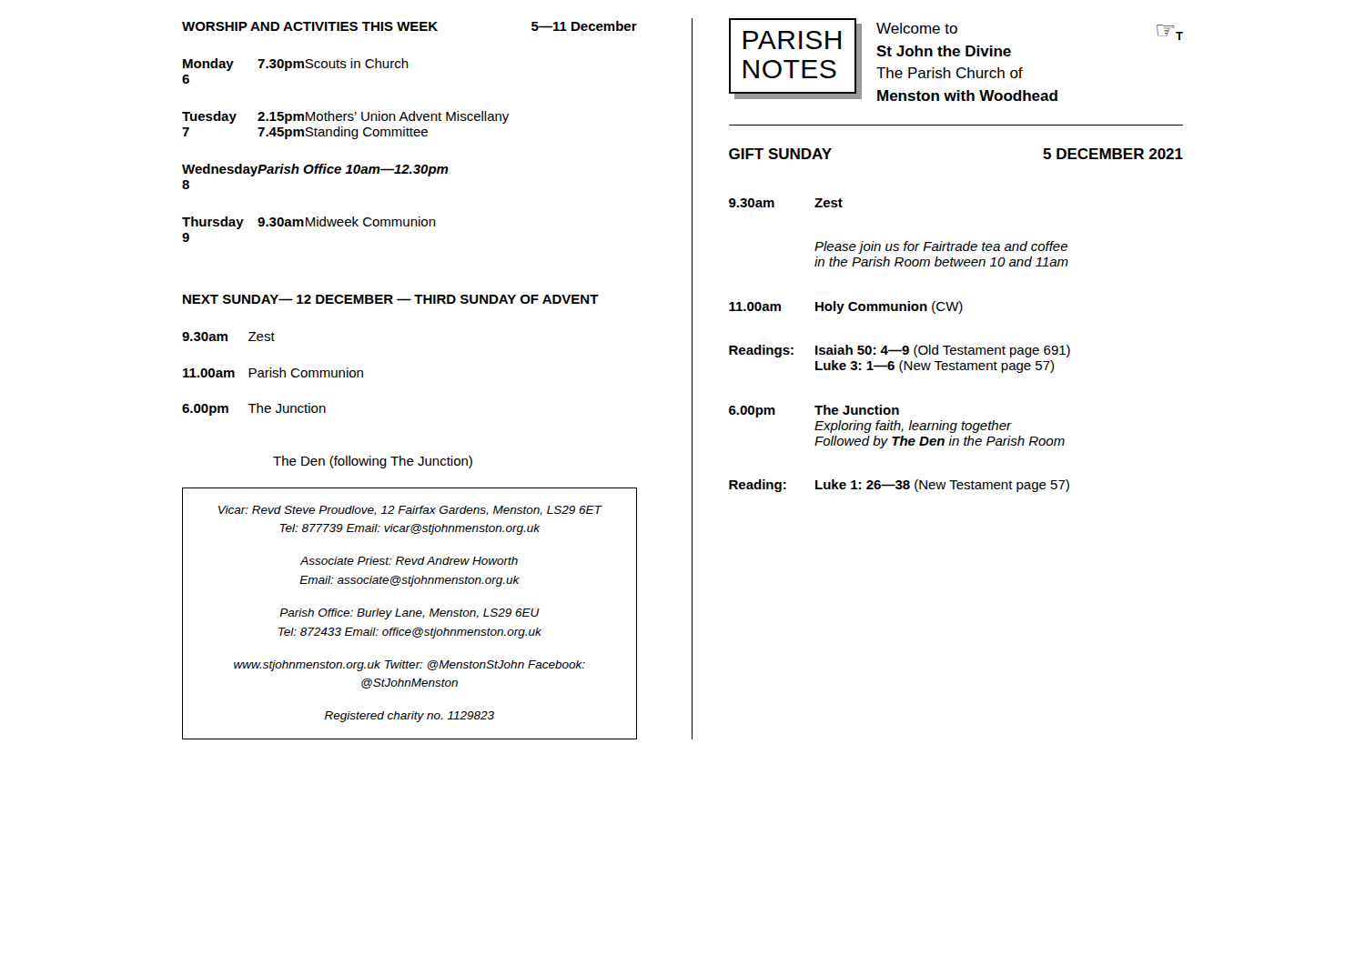WORSHIP AND ACTIVITIES THIS WEEK 5—11 December
| Monday 6 | 7.30pm | Scouts in Church |
| Tuesday 7 | 2.15pm 7.45pm | Mothers’ Union Advent Miscellany Standing Committee |
| Wednesday 8 | Parish Office 10am—12.30pm |
| Thursday 9 | 9.30am | Midweek Communion |
NEXT SUNDAY— 12 DECEMBER — THIRD SUNDAY OF ADVENT
| 9.30am | Zest |
| 11.00am | Parish Communion |
| 6.00pm | The Junction |
The Den (following The Junction)
Vicar: Revd Steve Proudlove, 12 Fairfax Gardens, Menston, LS29 6ET
Tel: 877739 Email: vicar@stjohnmenston.org.uk
Associate Priest: Revd Andrew Howorth
Email: associate@stjohnmenston.org.uk
Parish Office: Burley Lane, Menston, LS29 6EU
Tel: 872433 Email: office@stjohnmenston.org.uk
www.stjohnmenston.org.uk Twitter: @MenstonStJohn Facebook: @StJohnMenston
Registered charity no. 1129823
PARISH NOTES
☞T
Welcome to
St John the Divine
The Parish Church of
Menston with Woodhead
GIFT SUNDAY 5 DECEMBER 2021
| 9.30am | Zest |
| | Please join us for Fairtrade tea and coffee in the Parish Room between 10 and 11am |
| 11.00am | Holy Communion (CW) |
| Readings: | Isaiah 50: 4—9 (Old Testament page 691) Luke 3: 1—6 (New Testament page 57) |
| 6.00pm | The Junction Exploring faith, learning together Followed by The Den in the Parish Room |
| Reading: | Luke 1: 26—38 (New Testament page 57) |